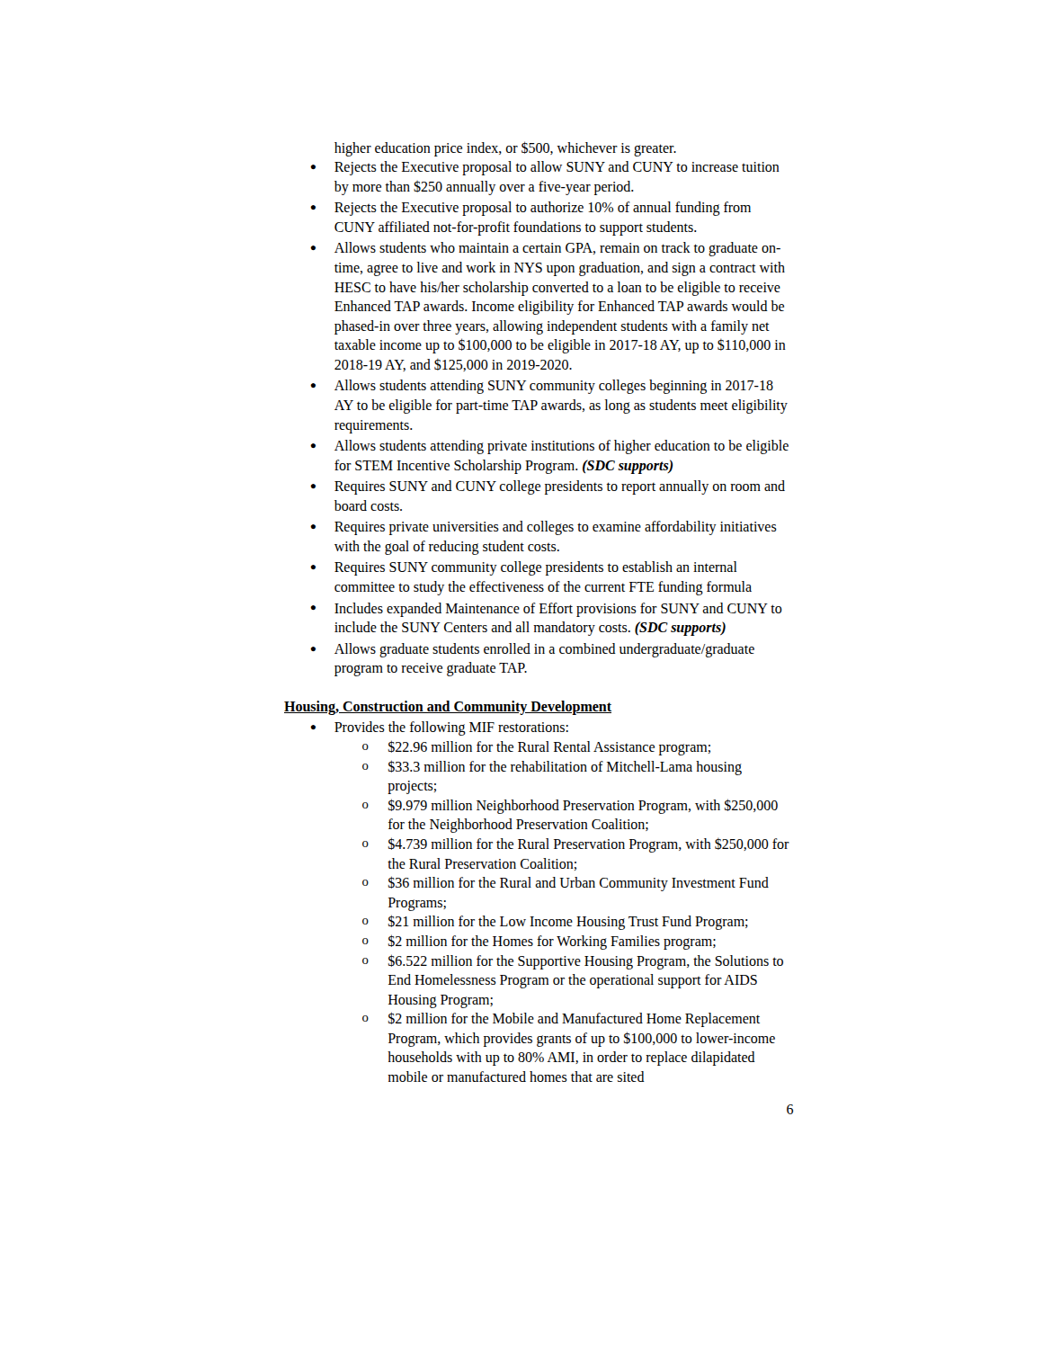higher education price index, or $500, whichever is greater.
Rejects the Executive proposal to allow SUNY and CUNY to increase tuition by more than $250 annually over a five-year period.
Rejects the Executive proposal to authorize 10% of annual funding from CUNY affiliated not-for-profit foundations to support students.
Allows students who maintain a certain GPA, remain on track to graduate on-time, agree to live and work in NYS upon graduation, and sign a contract with HESC to have his/her scholarship converted to a loan to be eligible to receive Enhanced TAP awards. Income eligibility for Enhanced TAP awards would be phased-in over three years, allowing independent students with a family net taxable income up to $100,000 to be eligible in 2017-18 AY, up to $110,000 in 2018-19 AY, and $125,000 in 2019-2020.
Allows students attending SUNY community colleges beginning in 2017-18 AY to be eligible for part-time TAP awards, as long as students meet eligibility requirements.
Allows students attending private institutions of higher education to be eligible for STEM Incentive Scholarship Program. (SDC supports)
Requires SUNY and CUNY college presidents to report annually on room and board costs.
Requires private universities and colleges to examine affordability initiatives with the goal of reducing student costs.
Requires SUNY community college presidents to establish an internal committee to study the effectiveness of the current FTE funding formula
Includes expanded Maintenance of Effort provisions for SUNY and CUNY to include the SUNY Centers and all mandatory costs. (SDC supports)
Allows graduate students enrolled in a combined undergraduate/graduate program to receive graduate TAP.
Housing, Construction and Community Development
Provides the following MIF restorations:
$22.96 million for the Rural Rental Assistance program;
$33.3 million for the rehabilitation of Mitchell-Lama housing projects;
$9.979 million Neighborhood Preservation Program, with $250,000 for the Neighborhood Preservation Coalition;
$4.739 million for the Rural Preservation Program, with $250,000 for the Rural Preservation Coalition;
$36 million for the Rural and Urban Community Investment Fund Programs;
$21 million for the Low Income Housing Trust Fund Program;
$2 million for the Homes for Working Families program;
$6.522 million for the Supportive Housing Program, the Solutions to End Homelessness Program or the operational support for AIDS Housing Program;
$2 million for the Mobile and Manufactured Home Replacement Program, which provides grants of up to $100,000 to lower-income households with up to 80% AMI, in order to replace dilapidated mobile or manufactured homes that are sited
6